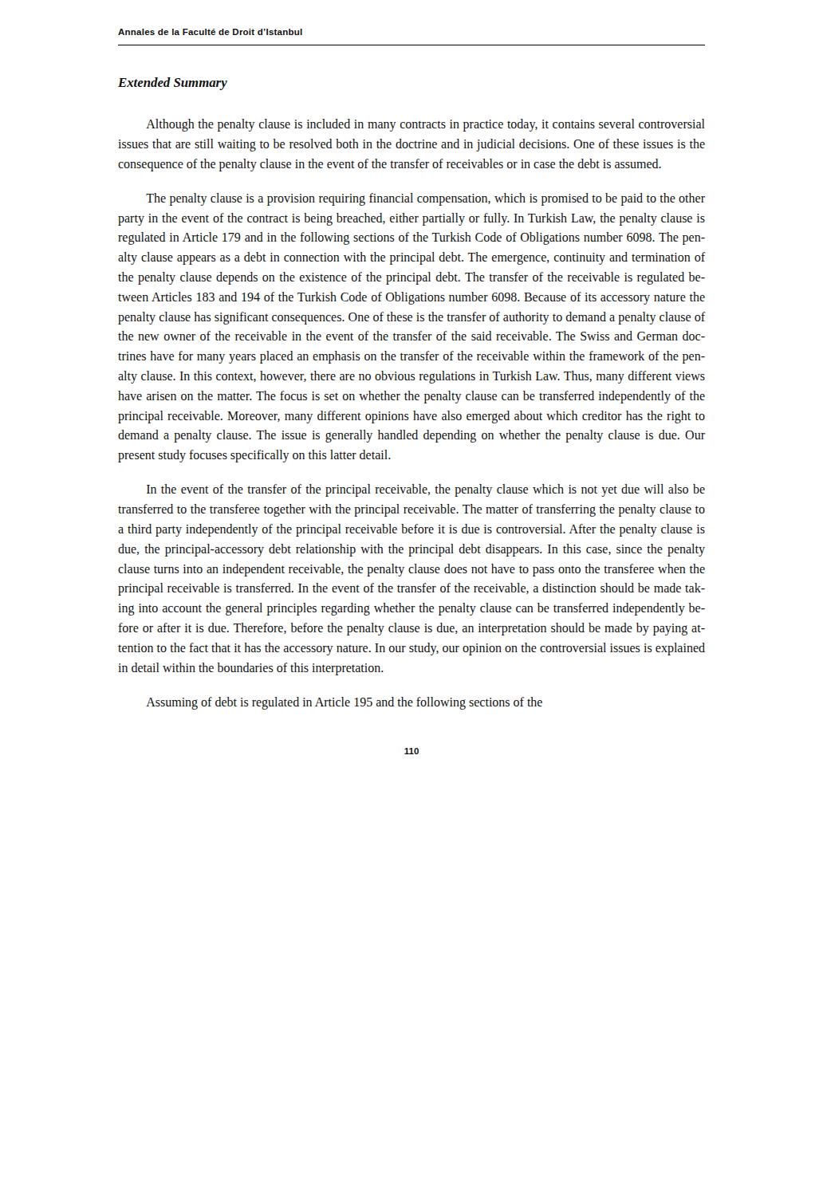Annales de la Faculté de Droit d’Istanbul
Extended Summary
Although the penalty clause is included in many contracts in practice today, it contains several controversial issues that are still waiting to be resolved both in the doctrine and in judicial decisions. One of these issues is the consequence of the penalty clause in the event of the transfer of receivables or in case the debt is assumed.
The penalty clause is a provision requiring financial compensation, which is promised to be paid to the other party in the event of the contract is being breached, either partially or fully. In Turkish Law, the penalty clause is regulated in Article 179 and in the following sections of the Turkish Code of Obligations number 6098. The penalty clause appears as a debt in connection with the principal debt. The emergence, continuity and termination of the penalty clause depends on the existence of the principal debt. The transfer of the receivable is regulated between Articles 183 and 194 of the Turkish Code of Obligations number 6098. Because of its accessory nature the penalty clause has significant consequences. One of these is the transfer of authority to demand a penalty clause of the new owner of the receivable in the event of the transfer of the said receivable. The Swiss and German doctrines have for many years placed an emphasis on the transfer of the receivable within the framework of the penalty clause. In this context, however, there are no obvious regulations in Turkish Law. Thus, many different views have arisen on the matter. The focus is set on whether the penalty clause can be transferred independently of the principal receivable. Moreover, many different opinions have also emerged about which creditor has the right to demand a penalty clause. The issue is generally handled depending on whether the penalty clause is due. Our present study focuses specifically on this latter detail.
In the event of the transfer of the principal receivable, the penalty clause which is not yet due will also be transferred to the transferee together with the principal receivable. The matter of transferring the penalty clause to a third party independently of the principal receivable before it is due is controversial. After the penalty clause is due, the principal-accessory debt relationship with the principal debt disappears. In this case, since the penalty clause turns into an independent receivable, the penalty clause does not have to pass onto the transferee when the principal receivable is transferred. In the event of the transfer of the receivable, a distinction should be made taking into account the general principles regarding whether the penalty clause can be transferred independently before or after it is due. Therefore, before the penalty clause is due, an interpretation should be made by paying attention to the fact that it has the accessory nature. In our study, our opinion on the controversial issues is explained in detail within the boundaries of this interpretation.
Assuming of debt is regulated in Article 195 and the following sections of the
110